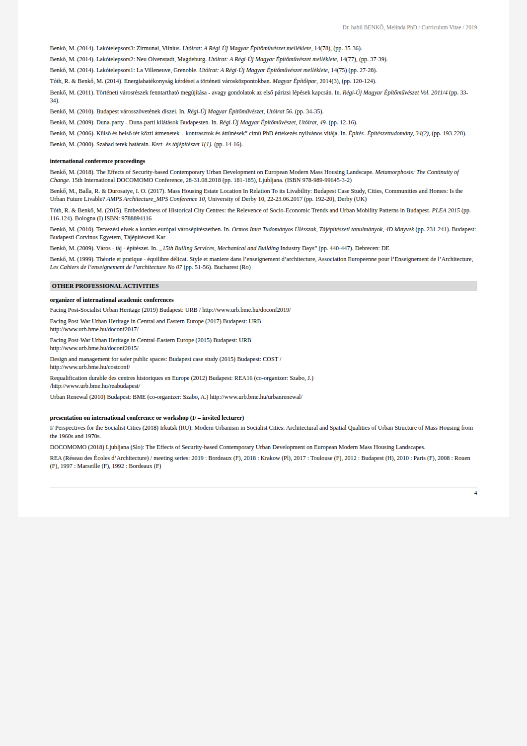Dr. habil BENKŐ, Melinda PhD / Curriculum Vitae / 2019
Benkő, M. (2014). Lakótelepsors3: Zirmunai, Vilnius. Utóirat: A Régi-Új Magyar Építőművészet melléklete, 14(78), (pp. 35-36).
Benkő, M. (2014). Lakótelepsors2: Neu Olvenstadt, Magdeburg. Utóirat: A Régi-Új Magyar Építőművészet melléklete, 14(77), (pp. 37-39).
Benkő, M. (2014). Lakótelepsors1: La Villeneuve, Grenoble. Utóirat: A Régi-Új Magyar Építőművészet melléklete, 14(75) (pp. 27-28).
Tóth, R. & Benkő, M. (2014). Energiahatékonyság kérdései a történeti városközpontokban. Magyar Építőipar, 2014(3), (pp. 120-124).
Benkő, M. (2011). Történeti városrészek fenntartható megújítása - avagy gondolatok az első párizsi lépések kapcsán. In. Régi-Új Magyar Építőművészet Vol. 2011/4 (pp. 33-34).
Benkő, M. (2010). Budapest városszövetének díszei. In. Régi-Új Magyar Építőművészet, Utóirat 56. (pp. 34-35).
Benkő, M. (2009). Duna-party - Duna-parti kilátások Budapesten. In. Régi-Új Magyar Építőművészet, Utóirat, 49. (pp. 12-16).
Benkő, M. (2006). Külső és belső tér közti átmenetek – kontrasztok és áttűnések” című PhD értekezés nyilvános vitája. In. Építés- Építészettudomány, 34(2), (pp. 193-220).
Benkő, M. (2000). Szabad terek határain. Kert- és tájépítészet 1(1). (pp. 14-16).
international conference proceedings
Benkő, M. (2018). The Effects of Security-based Contemporary Urban Development on European Modern Mass Housing Landscape. Metamorphosis: The Continuity of Change. 15th International DOCOMOMO Conference, 28-31.08.2018 (pp. 181-185), Ljubljana. (ISBN 978-989-99645-3-2)
Benkő, M., Balla, R. & Durosaiye, I. O. (2017). Mass Housing Estate Location In Relation To its Livability: Budapest Case Study, Cities, Communities and Homes: Is the Urban Future Livable? AMPS Architecture_MPS Conference 10, University of Derby 10, 22-23.06.2017 (pp. 192-20), Derby (UK)
Tóth, R. & Benkő, M. (2015). Embeddedness of Historical City Centres: the Relevence of Socio-Economic Trends and Urban Mobility Patterns in Budapest. PLEA 2015 (pp. 116-124). Bologna (I) ISBN: 9788894116
Benkő, M. (2010). Tervezési elvek a kortárs európai városépítészetben. In. Ormos Imre Tudományos Ülésszak, Tájépítészeti tanulmányok, 4D könyvek (pp. 231-241). Budapest: Budapesti Corvinus Egyetem, Tájépítészeti Kar
Benkő, M. (2009). Város - táj - építészet. In. „15th Builing Services, Mechanical and Building Industry Days” (pp. 440-447). Debrecen: DE
Benkő, M. (1999). Théorie et pratique - équilibre délicat. Style et maniere dans l’enseignement d’architecture, Association Europeenne pour l’Enseignement de l’Architecture, Les Cahiers de l’enseignement de l’architecture No 07 (pp. 51-56). Bucharest (Ro)
OTHER PROFESSIONAL ACTIVITIES
organizer of international academic conferences
Facing Post-Socialist Urban Heritage (2019) Budapest: URB / http://www.urb.bme.hu/doconf2019/
Facing Post-War Urban Heritage in Central and Eastern Europe (2017) Budapest: URB
http://www.urb.bme.hu/doconf2017/
Facing Post-War Urban Heritage in Central-Eastern Europe (2015) Budapest: URB
http://www.urb.bme.hu/doconf2015/
Design and management for safer public spaces: Budapest case study (2015) Budapest: COST /
http://www.urb.bme.hu/costconf/
Requalification durable des centres historiques en Europe (2012) Budapest: REA16 (co-organizer: Szabo, J.)
/http://www.urb.bme.hu/reabudapest/
Urban Renewal (2010) Budapest: BME (co-organizer: Szabo, A.) http://www.urb.bme.hu/urbanrenewal/
presentation on international conference or workshop (I/ – invited lecturer)
I/ Perspectives for the Socialist Cities (2018) Irkutsk (RU): Modern Urbanism in Socialist Cities: Architectural and Spatial Qualities of Urban Structure of Mass Housing from the 1960s and 1970s.
DOCOMOMO (2018) Ljubljana (Slo): The Effects of Security-based Contemporary Urban Development on European Modern Mass Housing Landscapes.
REA (Réseau des Écoles d’Architecture) / meeting series: 2019 : Bordeaux (F), 2018 : Krakow (Pl), 2017 : Toulouse (F), 2012 : Budapest (H), 2010 : Paris (F), 2008 : Rouen (F), 1997 : Marseille (F), 1992 : Bordeaux (F)
4